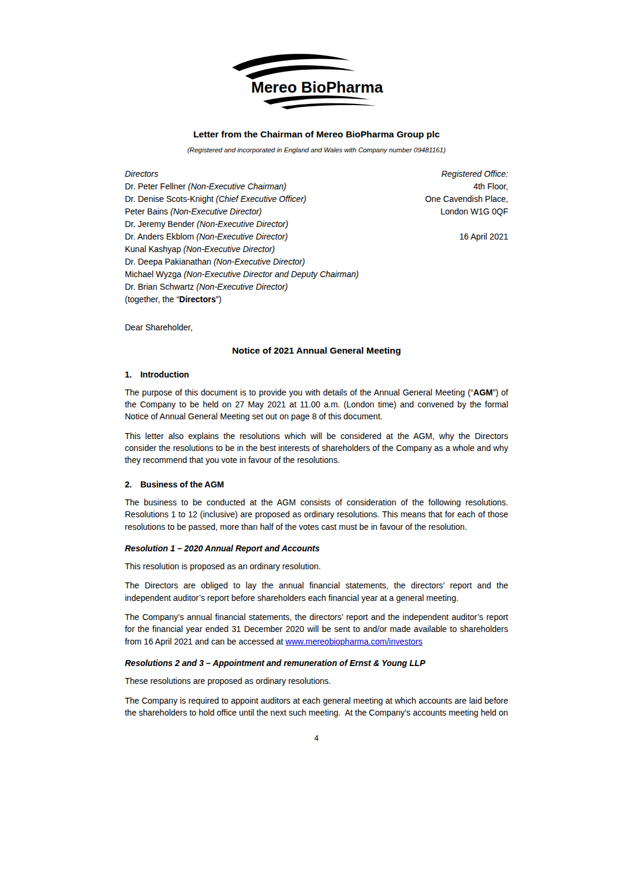Mereo BioPharma
Letter from the Chairman of Mereo BioPharma Group plc
(Registered and incorporated in England and Wales with Company number 09481161)
| Directors | Registered Office: |
| Dr. Peter Fellner (Non-Executive Chairman) | 4th Floor, |
| Dr. Denise Scots-Knight (Chief Executive Officer) | One Cavendish Place, |
| Peter Bains (Non-Executive Director) | London W1G 0QF |
| Dr. Jeremy Bender (Non-Executive Director) | |
| Dr. Anders Ekblom (Non-Executive Director) | 16 April 2021 |
| Kunal Kashyap (Non-Executive Director) | |
| Dr. Deepa Pakianathan (Non-Executive Director) | |
| Michael Wyzga (Non-Executive Director and Deputy Chairman) | |
| Dr. Brian Schwartz (Non-Executive Director) | |
| (together, the “ Directors ”) | |
Dear Shareholder,
Notice of 2021 Annual General Meeting
1. Introduction
The purpose of this document is to provide you with details of the Annual General Meeting (“AGM”) of the Company to be held on 27 May 2021 at 11.00 a.m. (London time) and convened by the formal Notice of Annual General Meeting set out on page 8 of this document.
This letter also explains the resolutions which will be considered at the AGM, why the Directors consider the resolutions to be in the best interests of shareholders of the Company as a whole and why they recommend that you vote in favour of the resolutions.
2. Business of the AGM
The business to be conducted at the AGM consists of consideration of the following resolutions. Resolutions 1 to 12 (inclusive) are proposed as ordinary resolutions. This means that for each of those resolutions to be passed, more than half of the votes cast must be in favour of the resolution.
Resolution 1 – 2020 Annual Report and Accounts
This resolution is proposed as an ordinary resolution.
The Directors are obliged to lay the annual financial statements, the directors’ report and the independent auditor’s report before shareholders each financial year at a general meeting.
The Company’s annual financial statements, the directors’ report and the independent auditor’s report for the financial year ended 31 December 2020 will be sent to and/or made available to shareholders from 16 April 2021 and can be accessed at www.mereobiopharma.com/investors
Resolutions 2 and 3 – Appointment and remuneration of Ernst & Young LLP
These resolutions are proposed as ordinary resolutions.
The Company is required to appoint auditors at each general meeting at which accounts are laid before the shareholders to hold office until the next such meeting. At the Company’s accounts meeting held on
4